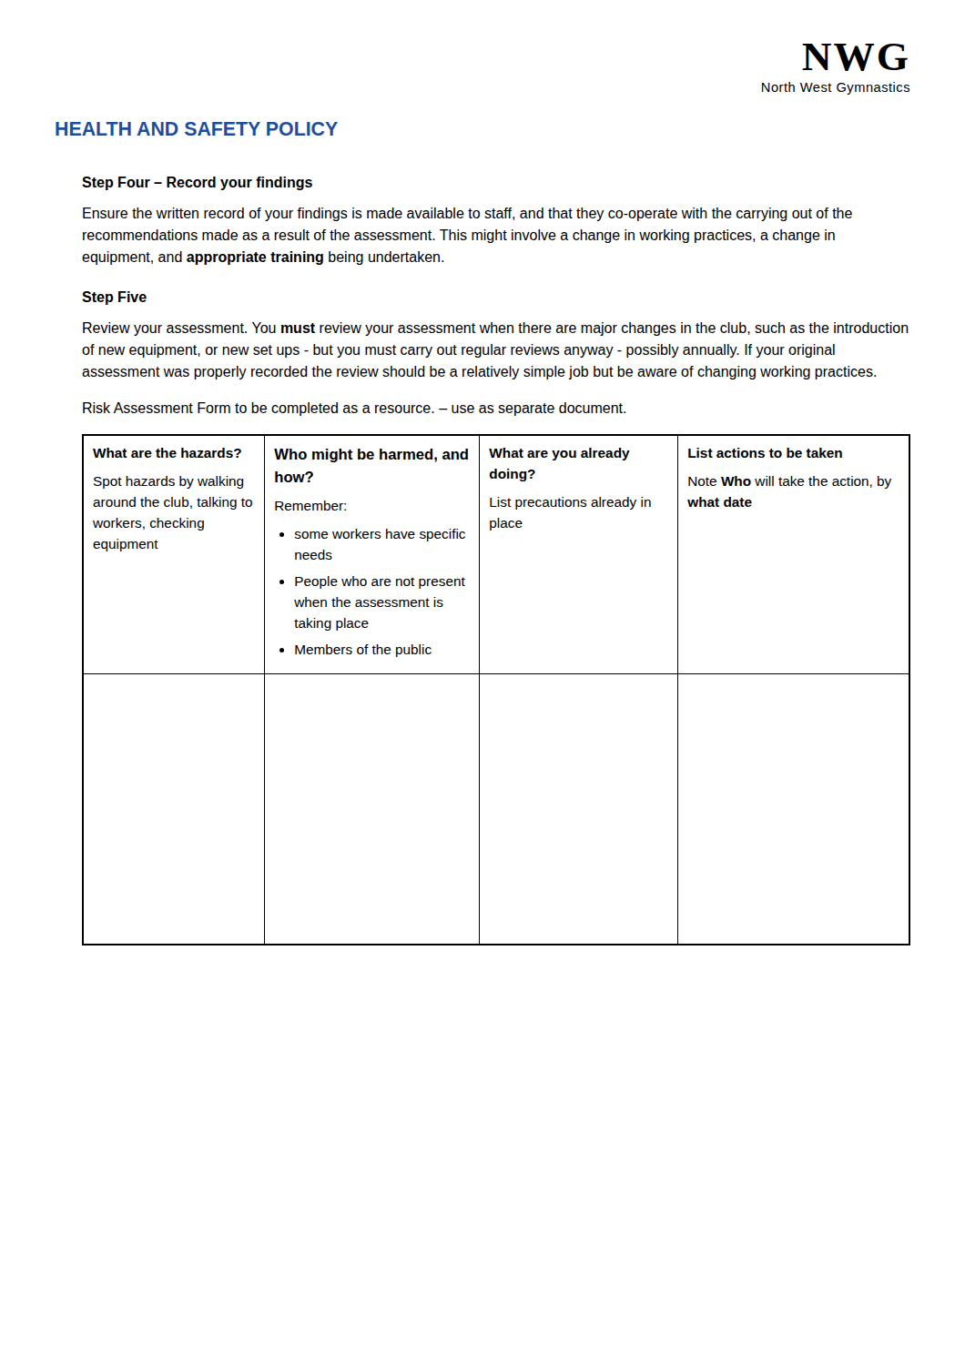NWG
North West Gymnastics
HEALTH AND SAFETY POLICY
Step Four – Record your findings
Ensure the written record of your findings is made available to staff, and that they co-operate with the carrying out of the recommendations made as a result of the assessment. This might involve a change in working practices, a change in equipment, and appropriate training being undertaken.
Step Five
Review your assessment. You must review your assessment when there are major changes in the club, such as the introduction of new equipment, or new set ups - but you must carry out regular reviews anyway - possibly annually. If your original assessment was properly recorded the review should be a relatively simple job but be aware of changing working practices.
Risk Assessment Form to be completed as a resource. – use as separate document.
| What are the hazards? Spot hazards by walking around the club, talking to workers, checking equipment | Who might be harmed, and how? Remember: some workers have specific needs People who are not present when the assessment is taking place Members of the public | What are you already doing? List precautions already in place | List actions to be taken Note Who will take the action, by what date |